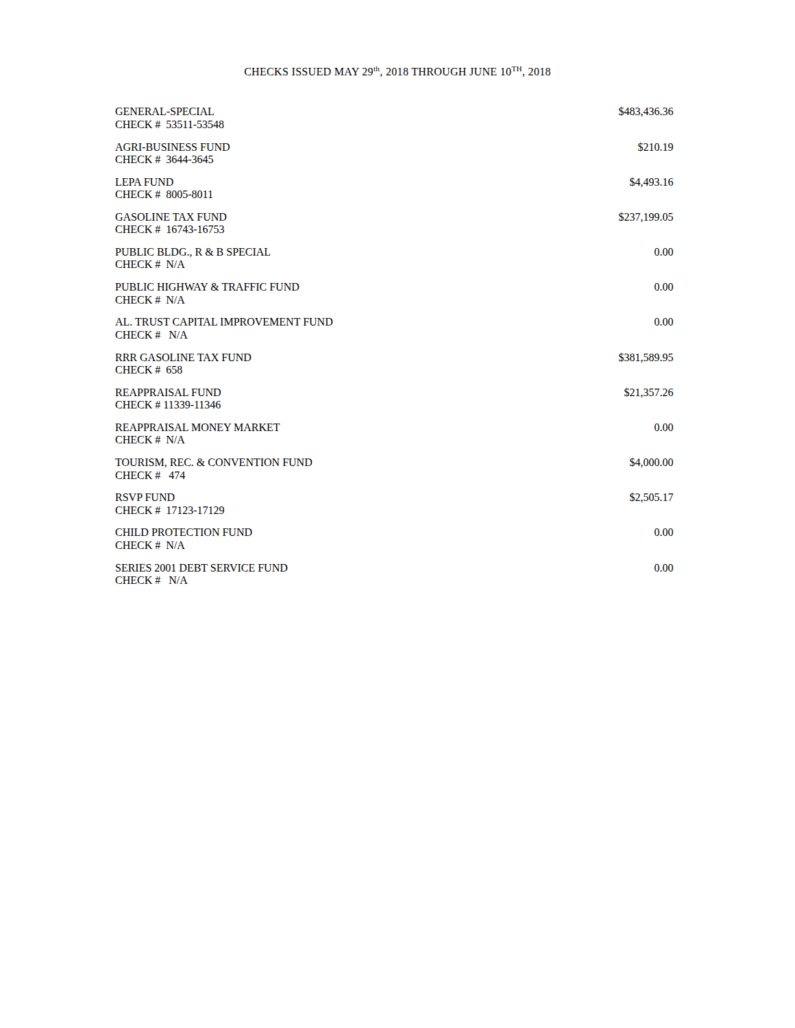CHECKS ISSUED MAY 29th, 2018 THROUGH JUNE 10TH, 2018
| GENERAL-SPECIAL | $483,436.36 |
| CHECK # 53511-53548 |
| AGRI-BUSINESS FUND | $210.19 |
| CHECK # 3644-3645 |
| LEPA FUND | $4,493.16 |
| CHECK # 8005-8011 |
| GASOLINE TAX FUND | $237,199.05 |
| CHECK # 16743-16753 |
| PUBLIC BLDG., R & B SPECIAL | 0.00 |
| CHECK # N/A |
| PUBLIC HIGHWAY & TRAFFIC FUND | 0.00 |
| CHECK # N/A |
| AL. TRUST CAPITAL IMPROVEMENT FUND | 0.00 |
| CHECK # N/A |
| RRR GASOLINE TAX FUND | $381,589.95 |
| CHECK # 658 |
| REAPPRAISAL FUND | $21,357.26 |
| CHECK # 11339-11346 |
| REAPPRAISAL MONEY MARKET | 0.00 |
| CHECK # N/A |
| TOURISM, REC. & CONVENTION FUND | $4,000.00 |
| CHECK # 474 |
| RSVP FUND | $2,505.17 |
| CHECK # 17123-17129 |
| CHILD PROTECTION FUND | 0.00 |
| CHECK # N/A |
| SERIES 2001 DEBT SERVICE FUND | 0.00 |
| CHECK # N/A |